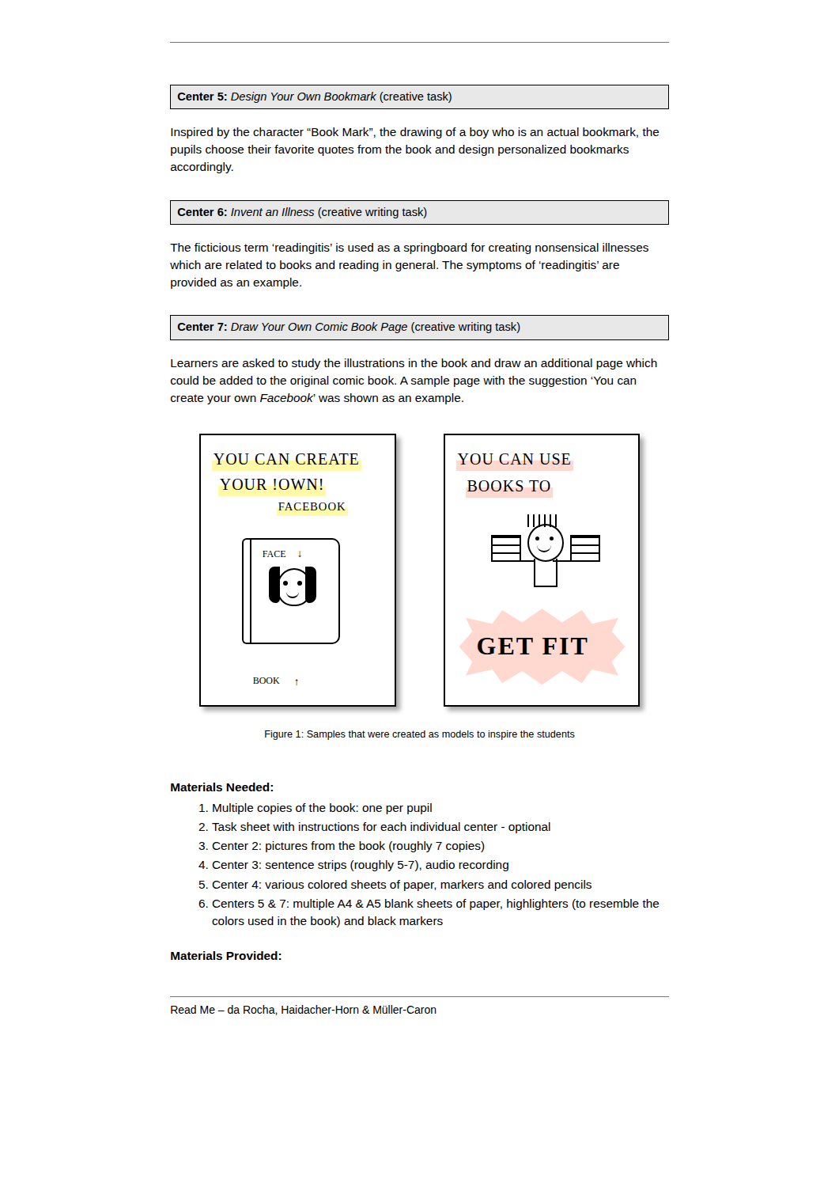Center 5: Design Your Own Bookmark (creative task)
Inspired by the character “Book Mark”, the drawing of a boy who is an actual bookmark, the pupils choose their favorite quotes from the book and design personalized bookmarks accordingly.
Center 6: Invent an Illness (creative writing task)
The ficticious term ‘readingitis’ is used as a springboard for creating nonsensical illnesses which are related to books and reading in general. The symptoms of ‘readingitis’ are provided as an example.
Center 7: Draw Your Own Comic Book Page (creative writing task)
Learners are asked to study the illustrations in the book and draw an additional page which could be added to the original comic book. A sample page with the suggestion ‘You can create your own Facebook’ was shown as an example.
YOU CAN CREATE
YOUR !OWN!
FACEBOOK
FACE
↓
BOOK
↑
YOU CAN USE
BOOKS TO
GET FIT
Figure 1: Samples that were created as models to inspire the students
Materials Needed:
Multiple copies of the book: one per pupil
Task sheet with instructions for each individual center - optional
Center 2: pictures from the book (roughly 7 copies)
Center 3: sentence strips (roughly 5-7), audio recording
Center 4: various colored sheets of paper, markers and colored pencils
Centers 5 & 7: multiple A4 & A5 blank sheets of paper, highlighters (to resemble the colors used in the book) and black markers
Materials Provided:
Read Me – da Rocha, Haidacher-Horn & Müller-Caron